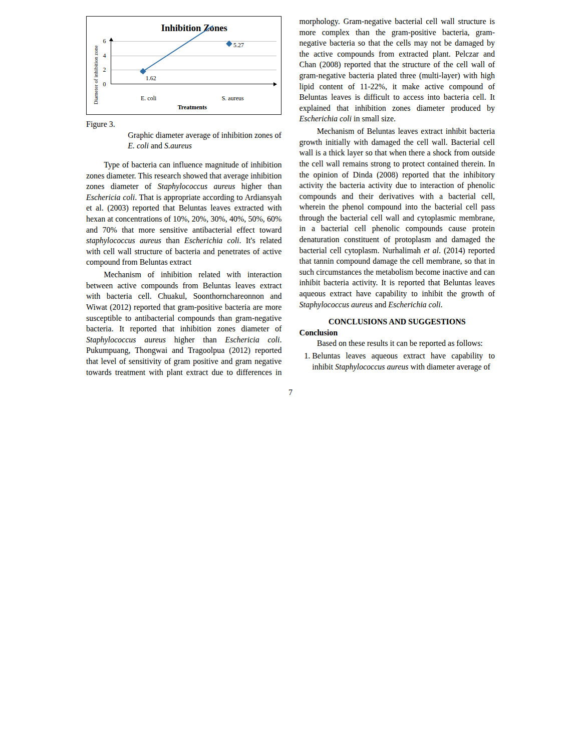Inhibition Zones
Diameter of inhibition zone
6 4 2 0
1.62
5.27
E. coli S. aureus
Treatments
Figure 3. Graphic diameter average of inhibition zones of E. coli and S.aureus
Type of bacteria can influence magnitude of inhibition zones diameter. This research showed that average inhibition zones diameter of Staphylococcus aureus higher than Eschericia coli. That is appropriate according to Ardiansyah et al. (2003) reported that Beluntas leaves extracted with hexan at concentrations of 10%, 20%, 30%, 40%, 50%, 60% and 70% that more sensitive antibacterial effect toward staphylococcus aureus than Escherichia coli. It's related with cell wall structure of bacteria and penetrates of active compound from Beluntas extract
Mechanism of inhibition related with interaction between active compounds from Beluntas leaves extract with bacteria cell. Chuakul, Soonthornchareonnon and Wiwat (2012) reported that gram-positive bacteria are more susceptible to antibacterial compounds than gram-negative bacteria. It reported that inhibition zones diameter of Staphylococcus aureus higher than Eschericia coli. Pukumpuang, Thongwai and Tragoolpua (2012) reported that level of sensitivity of gram positive and gram negative towards treatment with plant extract due to differences in morphology. Gram-negative bacterial cell wall structure is more complex than the gram-positive bacteria, gram-negative bacteria so that the cells may not be damaged by the active compounds from extracted plant. Pelczar and Chan (2008) reported that the structure of the cell wall of gram-negative bacteria plated three (multi-layer) with high lipid content of 11-22%, it make active compound of Beluntas leaves is difficult to access into bacteria cell. It explained that inhibition zones diameter produced by Escherichia coli in small size.
Mechanism of Beluntas leaves extract inhibit bacteria growth initially with damaged the cell wall. Bacterial cell wall is a thick layer so that when there a shock from outside the cell wall remains strong to protect contained therein. In the opinion of Dinda (2008) reported that the inhibitory activity the bacteria activity due to interaction of phenolic compounds and their derivatives with a bacterial cell, wherein the phenol compound into the bacterial cell pass through the bacterial cell wall and cytoplasmic membrane, in a bacterial cell phenolic compounds cause protein denaturation constituent of protoplasm and damaged the bacterial cell cytoplasm. Nurhalimah et al. (2014) reported that tannin compound damage the cell membrane, so that in such circumstances the metabolism become inactive and can inhibit bacteria activity. It is reported that Beluntas leaves aqueous extract have capability to inhibit the growth of Staphylococcus aureus and Escherichia coli.
Conclusions and Suggestions
Conclusion
Based on these results it can be reported as follows:
Beluntas leaves aqueous extract have capability to inhibit Staphylococcus aureus with diameter average of
7